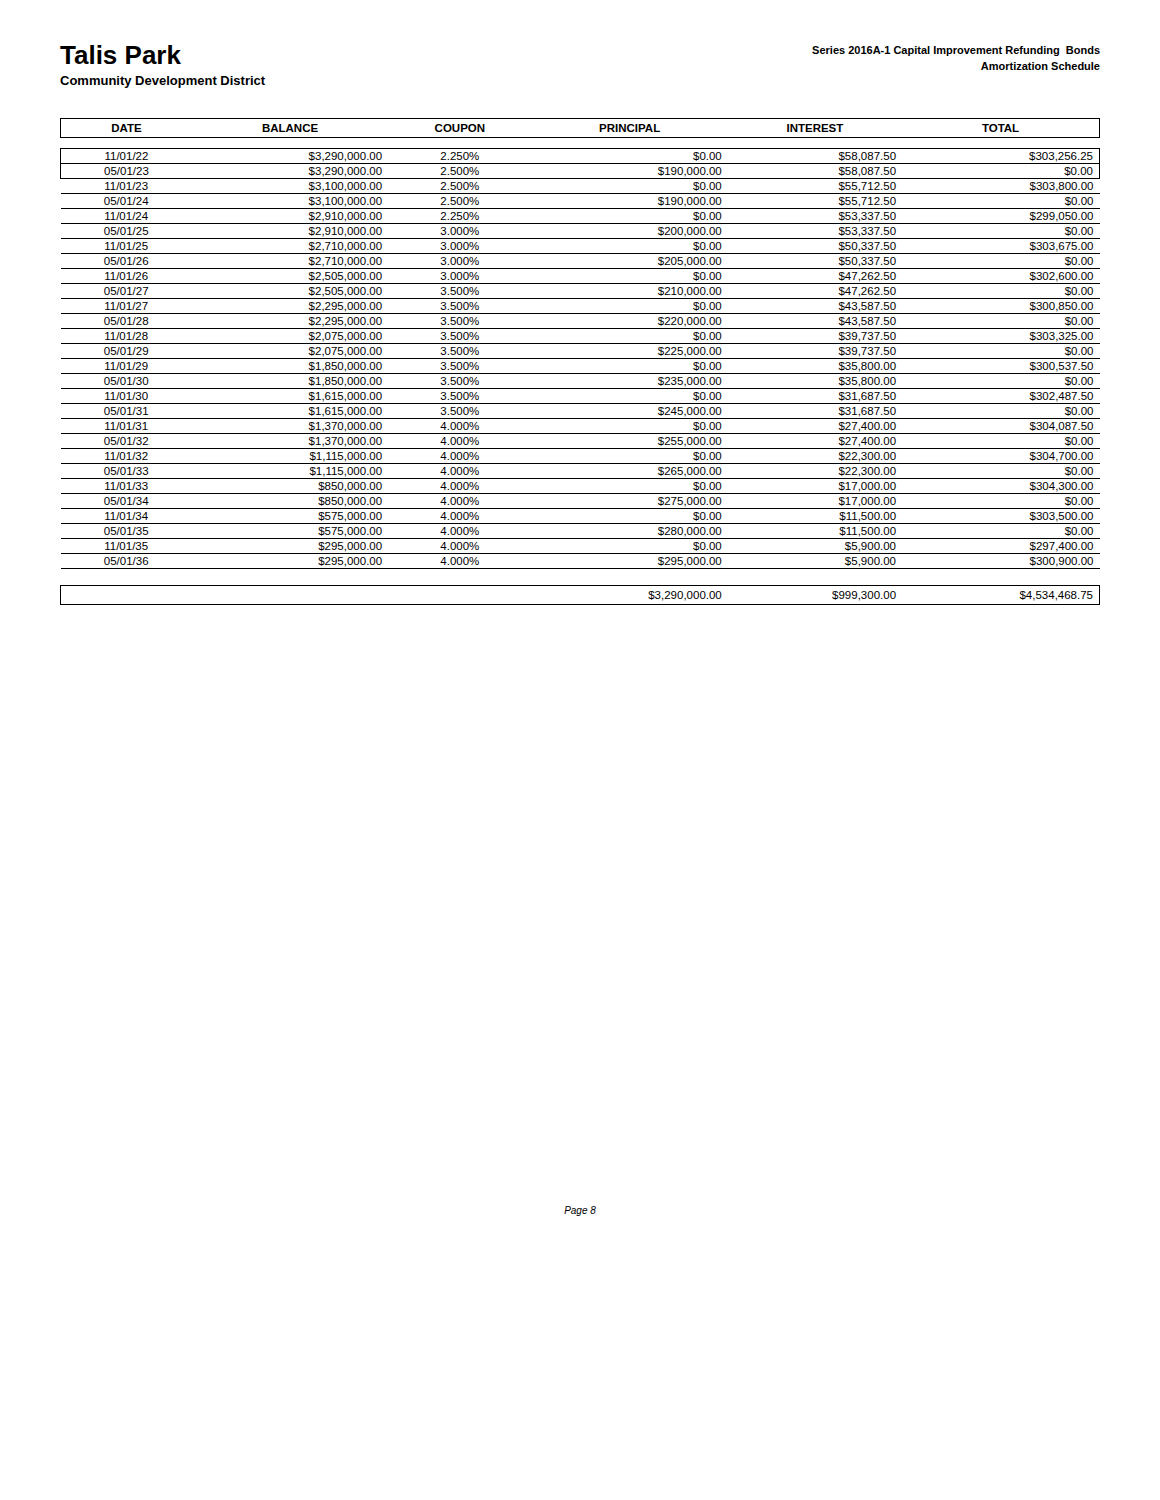Talis Park
Community Development District
Series 2016A-1 Capital Improvement Refunding Bonds
Amortization Schedule
| DATE | BALANCE | COUPON | PRINCIPAL | INTEREST | TOTAL |
| --- | --- | --- | --- | --- | --- |
| 11/01/22 | $3,290,000.00 | 2.250% | $0.00 | $58,087.50 | $303,256.25 |
| 05/01/23 | $3,290,000.00 | 2.500% | $190,000.00 | $58,087.50 | $0.00 |
| 11/01/23 | $3,100,000.00 | 2.500% | $0.00 | $55,712.50 | $303,800.00 |
| 05/01/24 | $3,100,000.00 | 2.500% | $190,000.00 | $55,712.50 | $0.00 |
| 11/01/24 | $2,910,000.00 | 2.250% | $0.00 | $53,337.50 | $299,050.00 |
| 05/01/25 | $2,910,000.00 | 3.000% | $200,000.00 | $53,337.50 | $0.00 |
| 11/01/25 | $2,710,000.00 | 3.000% | $0.00 | $50,337.50 | $303,675.00 |
| 05/01/26 | $2,710,000.00 | 3.000% | $205,000.00 | $50,337.50 | $0.00 |
| 11/01/26 | $2,505,000.00 | 3.000% | $0.00 | $47,262.50 | $302,600.00 |
| 05/01/27 | $2,505,000.00 | 3.500% | $210,000.00 | $47,262.50 | $0.00 |
| 11/01/27 | $2,295,000.00 | 3.500% | $0.00 | $43,587.50 | $300,850.00 |
| 05/01/28 | $2,295,000.00 | 3.500% | $220,000.00 | $43,587.50 | $0.00 |
| 11/01/28 | $2,075,000.00 | 3.500% | $0.00 | $39,737.50 | $303,325.00 |
| 05/01/29 | $2,075,000.00 | 3.500% | $225,000.00 | $39,737.50 | $0.00 |
| 11/01/29 | $1,850,000.00 | 3.500% | $0.00 | $35,800.00 | $300,537.50 |
| 05/01/30 | $1,850,000.00 | 3.500% | $235,000.00 | $35,800.00 | $0.00 |
| 11/01/30 | $1,615,000.00 | 3.500% | $0.00 | $31,687.50 | $302,487.50 |
| 05/01/31 | $1,615,000.00 | 3.500% | $245,000.00 | $31,687.50 | $0.00 |
| 11/01/31 | $1,370,000.00 | 4.000% | $0.00 | $27,400.00 | $304,087.50 |
| 05/01/32 | $1,370,000.00 | 4.000% | $255,000.00 | $27,400.00 | $0.00 |
| 11/01/32 | $1,115,000.00 | 4.000% | $0.00 | $22,300.00 | $304,700.00 |
| 05/01/33 | $1,115,000.00 | 4.000% | $265,000.00 | $22,300.00 | $0.00 |
| 11/01/33 | $850,000.00 | 4.000% | $0.00 | $17,000.00 | $304,300.00 |
| 05/01/34 | $850,000.00 | 4.000% | $275,000.00 | $17,000.00 | $0.00 |
| 11/01/34 | $575,000.00 | 4.000% | $0.00 | $11,500.00 | $303,500.00 |
| 05/01/35 | $575,000.00 | 4.000% | $280,000.00 | $11,500.00 | $0.00 |
| 11/01/35 | $295,000.00 | 4.000% | $0.00 | $5,900.00 | $297,400.00 |
| 05/01/36 | $295,000.00 | 4.000% | $295,000.00 | $5,900.00 | $300,900.00 |
| | | | $3,290,000.00 | $999,300.00 | $4,534,468.75 |
Page 8